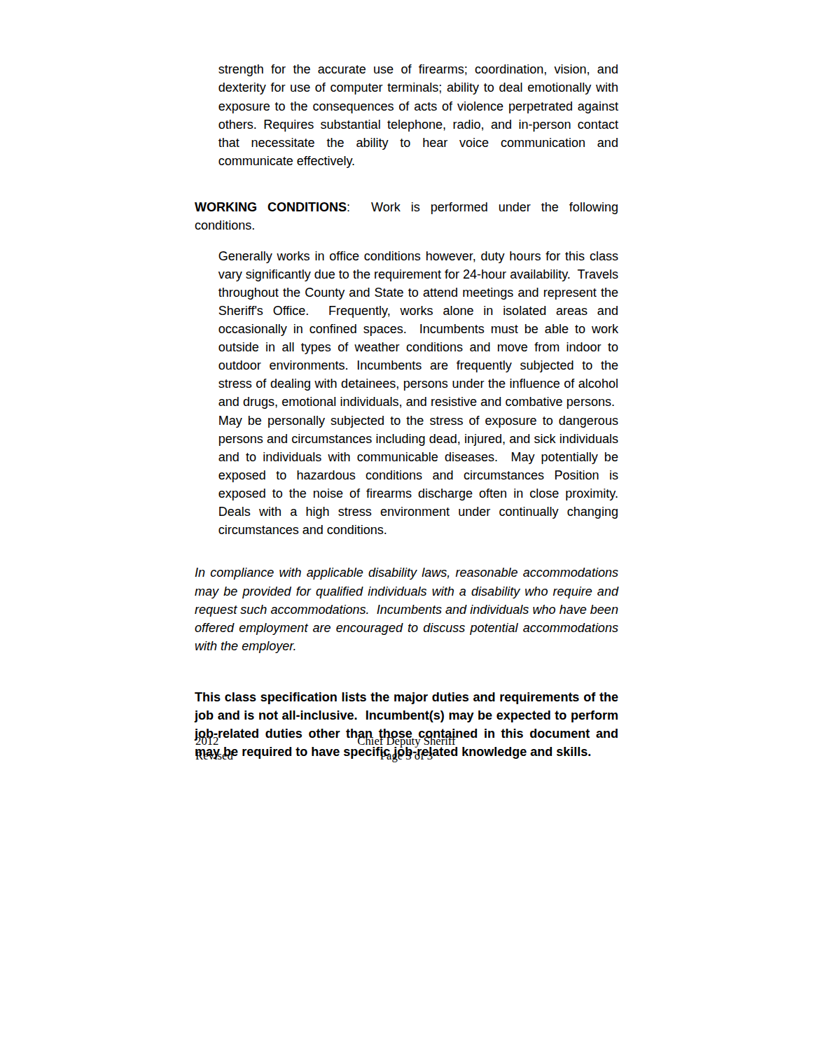strength for the accurate use of firearms; coordination, vision, and dexterity for use of computer terminals; ability to deal emotionally with exposure to the consequences of acts of violence perpetrated against others. Requires substantial telephone, radio, and in-person contact that necessitate the ability to hear voice communication and communicate effectively.
WORKING CONDITIONS: Work is performed under the following conditions.
Generally works in office conditions however, duty hours for this class vary significantly due to the requirement for 24-hour availability. Travels throughout the County and State to attend meetings and represent the Sheriff's Office. Frequently, works alone in isolated areas and occasionally in confined spaces. Incumbents must be able to work outside in all types of weather conditions and move from indoor to outdoor environments. Incumbents are frequently subjected to the stress of dealing with detainees, persons under the influence of alcohol and drugs, emotional individuals, and resistive and combative persons. May be personally subjected to the stress of exposure to dangerous persons and circumstances including dead, injured, and sick individuals and to individuals with communicable diseases. May potentially be exposed to hazardous conditions and circumstances Position is exposed to the noise of firearms discharge often in close proximity. Deals with a high stress environment under continually changing circumstances and conditions.
In compliance with applicable disability laws, reasonable accommodations may be provided for qualified individuals with a disability who require and request such accommodations. Incumbents and individuals who have been offered employment are encouraged to discuss potential accommodations with the employer.
This class specification lists the major duties and requirements of the job and is not all-inclusive. Incumbent(s) may be expected to perform job-related duties other than those contained in this document and may be required to have specific job-related knowledge and skills.
| 2012 Revised | Chief Deputy Sheriff Page 3 of 3 | |